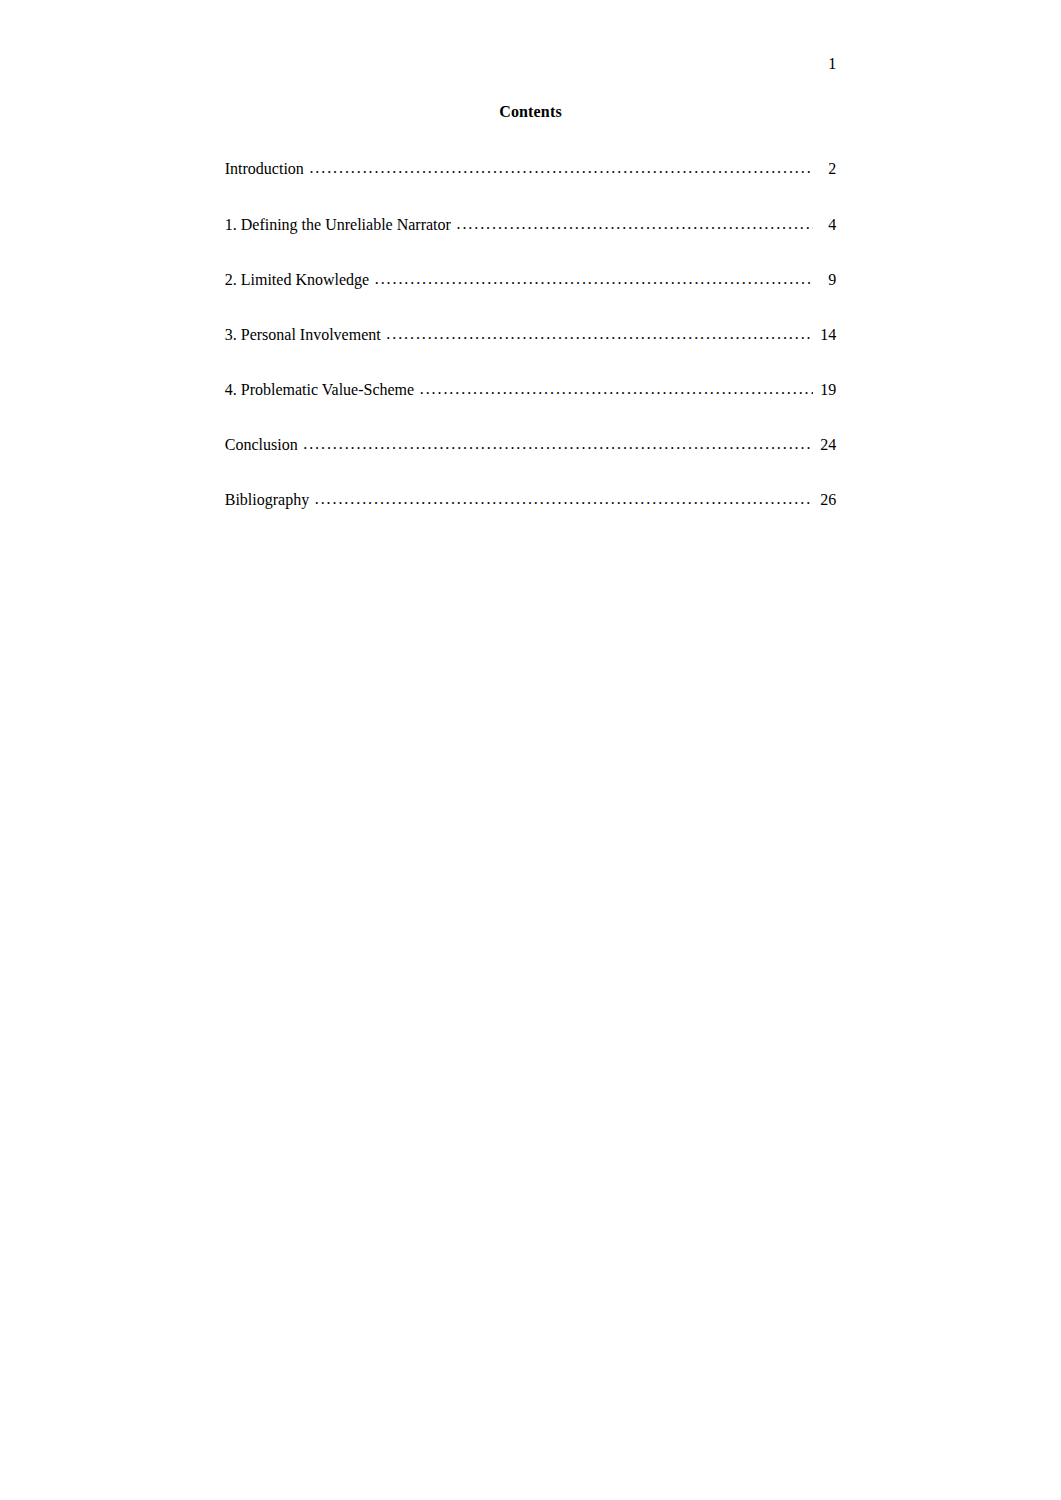1
Contents
Introduction .................................................................................................................. 2
1. Defining the Unreliable Narrator .......................................................................................... 4
2. Limited Knowledge .......................................................................................................... 9
3. Personal Involvement ...................................................................................................... 14
4. Problematic Value-Scheme .............................................................................................. 19
Conclusion .................................................................................................................... 24
Bibliography ................................................................................................................. 26